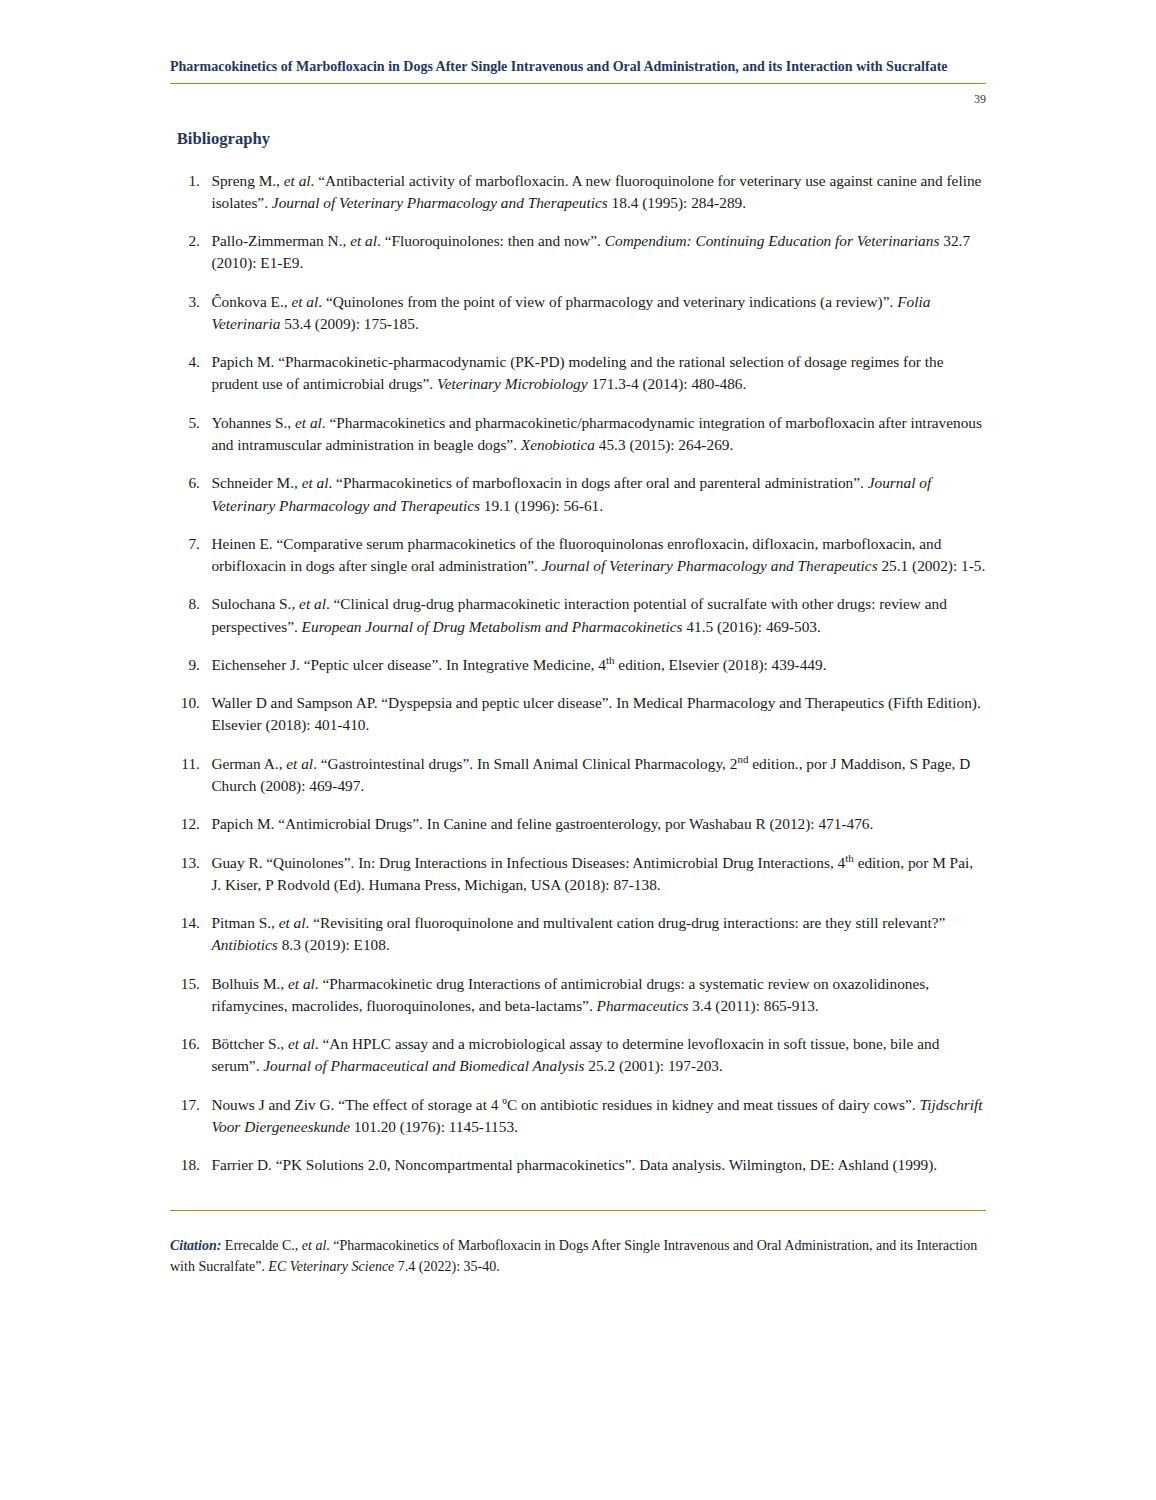Pharmacokinetics of Marbofloxacin in Dogs After Single Intravenous and Oral Administration, and its Interaction with Sucralfate
39
Bibliography
Spreng M., et al. “Antibacterial activity of marbofloxacin. A new fluoroquinolone for veterinary use against canine and feline isolates”. Journal of Veterinary Pharmacology and Therapeutics 18.4 (1995): 284-289.
Pallo-Zimmerman N., et al. “Fluoroquinolones: then and now”. Compendium: Continuing Education for Veterinarians 32.7 (2010): E1-E9.
Ĉonkova E., et al. “Quinolones from the point of view of pharmacology and veterinary indications (a review)”. Folia Veterinaria 53.4 (2009): 175-185.
Papich M. “Pharmacokinetic-pharmacodynamic (PK-PD) modeling and the rational selection of dosage regimes for the prudent use of antimicrobial drugs”. Veterinary Microbiology 171.3-4 (2014): 480-486.
Yohannes S., et al. “Pharmacokinetics and pharmacokinetic/pharmacodynamic integration of marbofloxacin after intravenous and intramuscular administration in beagle dogs”. Xenobiotica 45.3 (2015): 264-269.
Schneider M., et al. “Pharmacokinetics of marbofloxacin in dogs after oral and parenteral administration”. Journal of Veterinary Pharmacology and Therapeutics 19.1 (1996): 56-61.
Heinen E. “Comparative serum pharmacokinetics of the fluoroquinolonas enrofloxacin, difloxacin, marbofloxacin, and orbifloxacin in dogs after single oral administration”. Journal of Veterinary Pharmacology and Therapeutics 25.1 (2002): 1-5.
Sulochana S., et al. “Clinical drug-drug pharmacokinetic interaction potential of sucralfate with other drugs: review and perspectives”. European Journal of Drug Metabolism and Pharmacokinetics 41.5 (2016): 469-503.
Eichenseher J. “Peptic ulcer disease”. In Integrative Medicine, 4th edition, Elsevier (2018): 439-449.
Waller D and Sampson AP. “Dyspepsia and peptic ulcer disease”. In Medical Pharmacology and Therapeutics (Fifth Edition). Elsevier (2018): 401-410.
German A., et al. “Gastrointestinal drugs”. In Small Animal Clinical Pharmacology, 2nd edition., por J Maddison, S Page, D Church (2008): 469-497.
Papich M. “Antimicrobial Drugs”. In Canine and feline gastroenterology, por Washabau R (2012): 471-476.
Guay R. “Quinolones”. In: Drug Interactions in Infectious Diseases: Antimicrobial Drug Interactions, 4th edition, por M Pai, J. Kiser, P Rodvold (Ed). Humana Press, Michigan, USA (2018): 87-138.
Pitman S., et al. “Revisiting oral fluoroquinolone and multivalent cation drug-drug interactions: are they still relevant?” Antibiotics 8.3 (2019): E108.
Bolhuis M., et al. “Pharmacokinetic drug Interactions of antimicrobial drugs: a systematic review on oxazolidinones, rifamycines, macrolides, fluoroquinolones, and beta-lactams”. Pharmaceutics 3.4 (2011): 865-913.
Böttcher S., et al. “An HPLC assay and a microbiological assay to determine levofloxacin in soft tissue, bone, bile and serum”. Journal of Pharmaceutical and Biomedical Analysis 25.2 (2001): 197-203.
Nouws J and Ziv G. “The effect of storage at 4 ºC on antibiotic residues in kidney and meat tissues of dairy cows”. Tijdschrift Voor Diergeneeskunde 101.20 (1976): 1145-1153.
Farrier D. “PK Solutions 2.0, Noncompartmental pharmacokinetics”. Data analysis. Wilmington, DE: Ashland (1999).
Citation: Errecalde C., et al. “Pharmacokinetics of Marbofloxacin in Dogs After Single Intravenous and Oral Administration, and its Interaction with Sucralfate”. EC Veterinary Science 7.4 (2022): 35-40.